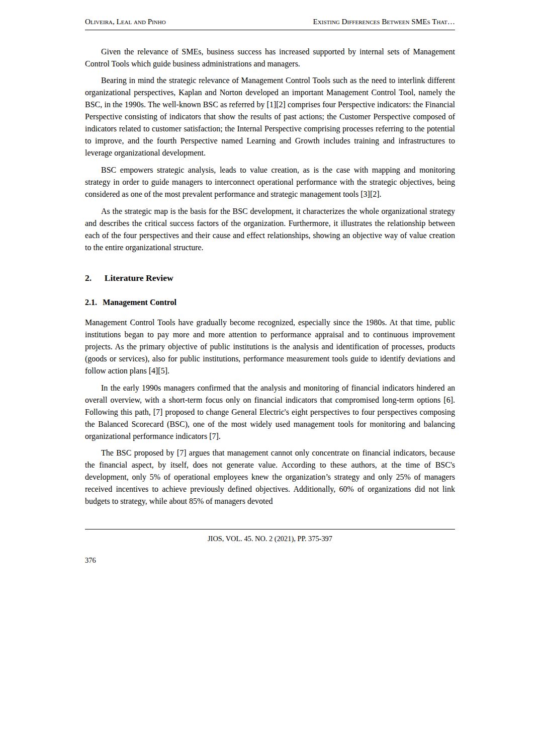Oliveira, Leal and Pinho Existing Differences Between SMEs That…
Given the relevance of SMEs, business success has increased supported by internal sets of Management Control Tools which guide business administrations and managers.
Bearing in mind the strategic relevance of Management Control Tools such as the need to interlink different organizational perspectives, Kaplan and Norton developed an important Management Control Tool, namely the BSC, in the 1990s. The well-known BSC as referred by [1][2] comprises four Perspective indicators: the Financial Perspective consisting of indicators that show the results of past actions; the Customer Perspective composed of indicators related to customer satisfaction; the Internal Perspective comprising processes referring to the potential to improve, and the fourth Perspective named Learning and Growth includes training and infrastructures to leverage organizational development.
BSC empowers strategic analysis, leads to value creation, as is the case with mapping and monitoring strategy in order to guide managers to interconnect operational performance with the strategic objectives, being considered as one of the most prevalent performance and strategic management tools [3][2].
As the strategic map is the basis for the BSC development, it characterizes the whole organizational strategy and describes the critical success factors of the organization. Furthermore, it illustrates the relationship between each of the four perspectives and their cause and effect relationships, showing an objective way of value creation to the entire organizational structure.
2. Literature Review
2.1. Management Control
Management Control Tools have gradually become recognized, especially since the 1980s. At that time, public institutions began to pay more and more attention to performance appraisal and to continuous improvement projects. As the primary objective of public institutions is the analysis and identification of processes, products (goods or services), also for public institutions, performance measurement tools guide to identify deviations and follow action plans [4][5].
In the early 1990s managers confirmed that the analysis and monitoring of financial indicators hindered an overall overview, with a short-term focus only on financial indicators that compromised long-term options [6]. Following this path, [7] proposed to change General Electric's eight perspectives to four perspectives composing the Balanced Scorecard (BSC), one of the most widely used management tools for monitoring and balancing organizational performance indicators [7].
The BSC proposed by [7] argues that management cannot only concentrate on financial indicators, because the financial aspect, by itself, does not generate value. According to these authors, at the time of BSC's development, only 5% of operational employees knew the organization’s strategy and only 25% of managers received incentives to achieve previously defined objectives. Additionally, 60% of organizations did not link budgets to strategy, while about 85% of managers devoted
JIOS, VOL. 45. NO. 2 (2021), PP. 375-397
376